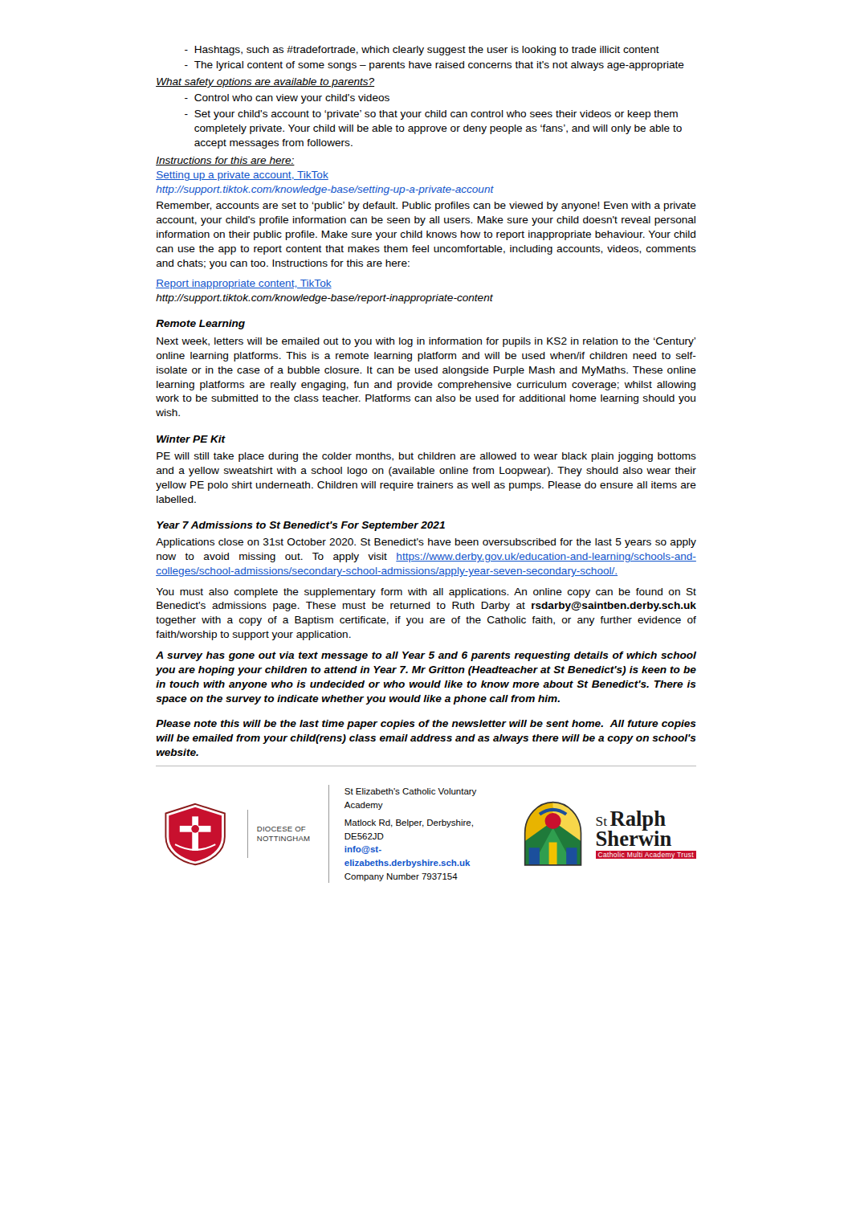Hashtags, such as #tradefortrade, which clearly suggest the user is looking to trade illicit content
The lyrical content of some songs – parents have raised concerns that it's not always age-appropriate
What safety options are available to parents?
Control who can view your child's videos
Set your child's account to ‘private’ so that your child can control who sees their videos or keep them completely private. Your child will be able to approve or deny people as ‘fans’, and will only be able to accept messages from followers.
Instructions for this are here:
Setting up a private account, TikTok http://support.tiktok.com/knowledge-base/setting-up-a-private-account
Remember, accounts are set to ‘public’ by default. Public profiles can be viewed by anyone! Even with a private account, your child's profile information can be seen by all users. Make sure your child doesn't reveal personal information on their public profile. Make sure your child knows how to report inappropriate behaviour. Your child can use the app to report content that makes them feel uncomfortable, including accounts, videos, comments and chats; you can too. Instructions for this are here:
Report inappropriate content, TikTok http://support.tiktok.com/knowledge-base/report-inappropriate-content
Remote Learning
Next week, letters will be emailed out to you with log in information for pupils in KS2 in relation to the ‘Century’ online learning platforms. This is a remote learning platform and will be used when/if children need to self-isolate or in the case of a bubble closure. It can be used alongside Purple Mash and MyMaths. These online learning platforms are really engaging, fun and provide comprehensive curriculum coverage; whilst allowing work to be submitted to the class teacher. Platforms can also be used for additional home learning should you wish.
Winter PE Kit
PE will still take place during the colder months, but children are allowed to wear black plain jogging bottoms and a yellow sweatshirt with a school logo on (available online from Loopwear). They should also wear their yellow PE polo shirt underneath. Children will require trainers as well as pumps. Please do ensure all items are labelled.
Year 7 Admissions to St Benedict's For September 2021
Applications close on 31st October 2020. St Benedict's have been oversubscribed for the last 5 years so apply now to avoid missing out. To apply visit https://www.derby.gov.uk/education-and-learning/schools-and-colleges/school-admissions/secondary-school-admissions/apply-year-seven-secondary-school/.
You must also complete the supplementary form with all applications. An online copy can be found on St Benedict's admissions page. These must be returned to Ruth Darby at rsdarby@saintben.derby.sch.uk together with a copy of a Baptism certificate, if you are of the Catholic faith, or any further evidence of faith/worship to support your application.
A survey has gone out via text message to all Year 5 and 6 parents requesting details of which school you are hoping your children to attend in Year 7. Mr Gritton (Headteacher at St Benedict's) is keen to be in touch with anyone who is undecided or who would like to know more about St Benedict's. There is space on the survey to indicate whether you would like a phone call from him.
Please note this will be the last time paper copies of the newsletter will be sent home. All future copies will be emailed from your child(rens) class email address and as always there will be a copy on school's website.
DIOCESE OF
NOTTINGHAM
St Elizabeth's Catholic Voluntary Academy
Matlock Rd, Belper, Derbyshire, DE562JD
info@st-elizabeths.derbyshire.sch.uk
Company Number 7937154
St Ralph Sherwin Catholic Multi Academy Trust